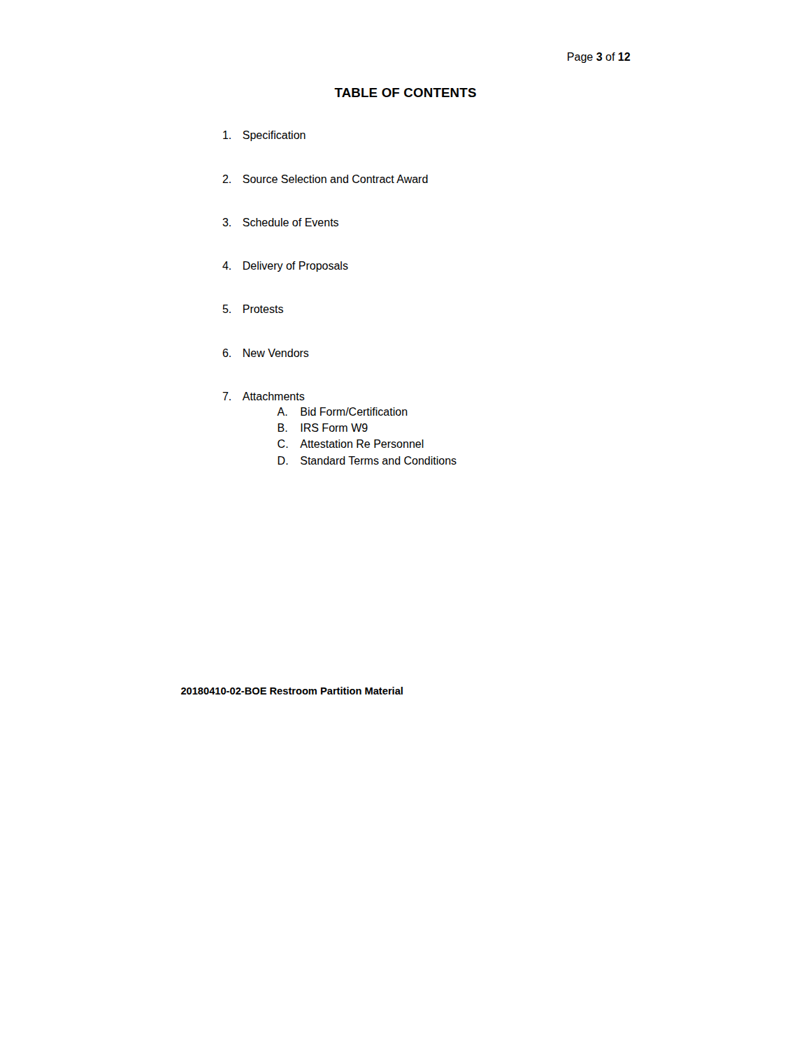Page 3 of 12
TABLE OF CONTENTS
Specification
Source Selection and Contract Award
Schedule of Events
Delivery of Proposals
Protests
New Vendors
Attachments
Bid Form/Certification
IRS Form W9
Attestation Re Personnel
Standard Terms and Conditions
20180410-02-BOE Restroom Partition Material